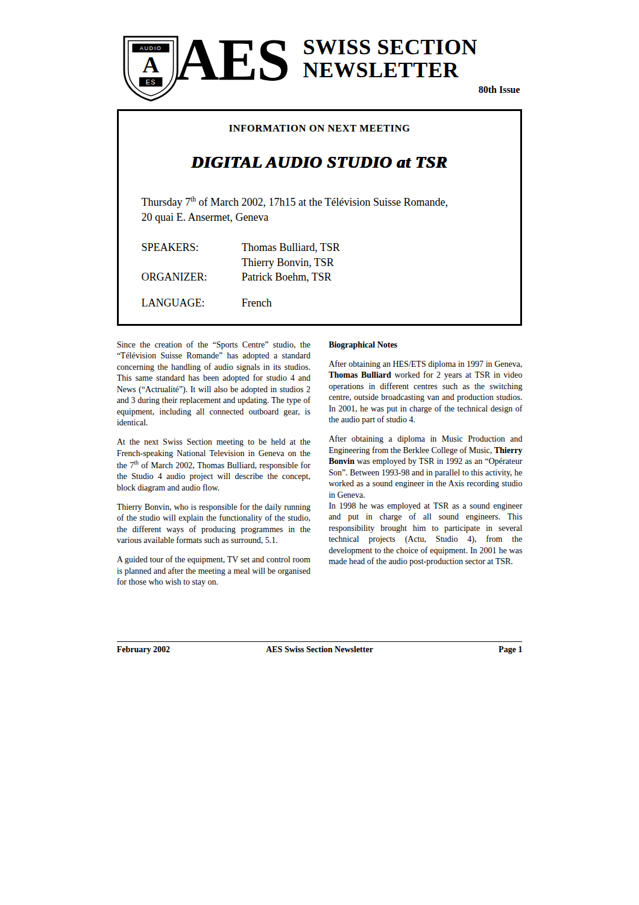AUDIO A ES
AES
SWISS SECTION
NEWSLETTER
80th Issue
INFORMATION ON NEXT MEETING
DIGITAL AUDIO STUDIO at TSR
Thursday 7th of March 2002, 17h15 at the Télévision Suisse Romande,
20 quai E. Ansermet, Geneva
SPEAKERS:
Thomas Bulliard, TSR
Thierry Bonvin, TSR
ORGANIZER:
Patrick Boehm, TSR
LANGUAGE:
French
Since the creation of the “Sports Centre” studio, the “Télévision Suisse Romande” has adopted a standard concerning the handling of audio signals in its studios. This same standard has been adopted for studio 4 and News (“Actrualité”). It will also be adopted in studios 2 and 3 during their replacement and updating. The type of equipment, including all connected outboard gear, is identical.
At the next Swiss Section meeting to be held at the French-speaking National Television in Geneva on the the 7th of March 2002, Thomas Bulliard, responsible for the Studio 4 audio project will describe the concept, block diagram and audio flow.
Thierry Bonvin, who is responsible for the daily running of the studio will explain the functionality of the studio, the different ways of producing programmes in the various available formats such as surround, 5.1.
A guided tour of the equipment, TV set and control room is planned and after the meeting a meal will be organised for those who wish to stay on.
Biographical Notes
After obtaining an HES/ETS diploma in 1997 in Geneva, Thomas Bulliard worked for 2 years at TSR in video operations in different centres such as the switching centre, outside broadcasting van and production studios. In 2001, he was put in charge of the technical design of the audio part of studio 4.
After obtaining a diploma in Music Production and Engineering from the Berklee College of Music, Thierry Bonvin was employed by TSR in 1992 as an “Opérateur Son”. Between 1993-98 and in parallel to this activity, he worked as a sound engineer in the Axis recording studio in Geneva.
In 1998 he was employed at TSR as a sound engineer and put in charge of all sound engineers. This responsibility brought him to participate in several technical projects (Actu, Studio 4), from the development to the choice of equipment. In 2001 he was made head of the audio post-production sector at TSR.
February 2002
AES Swiss Section Newsletter
Page 1